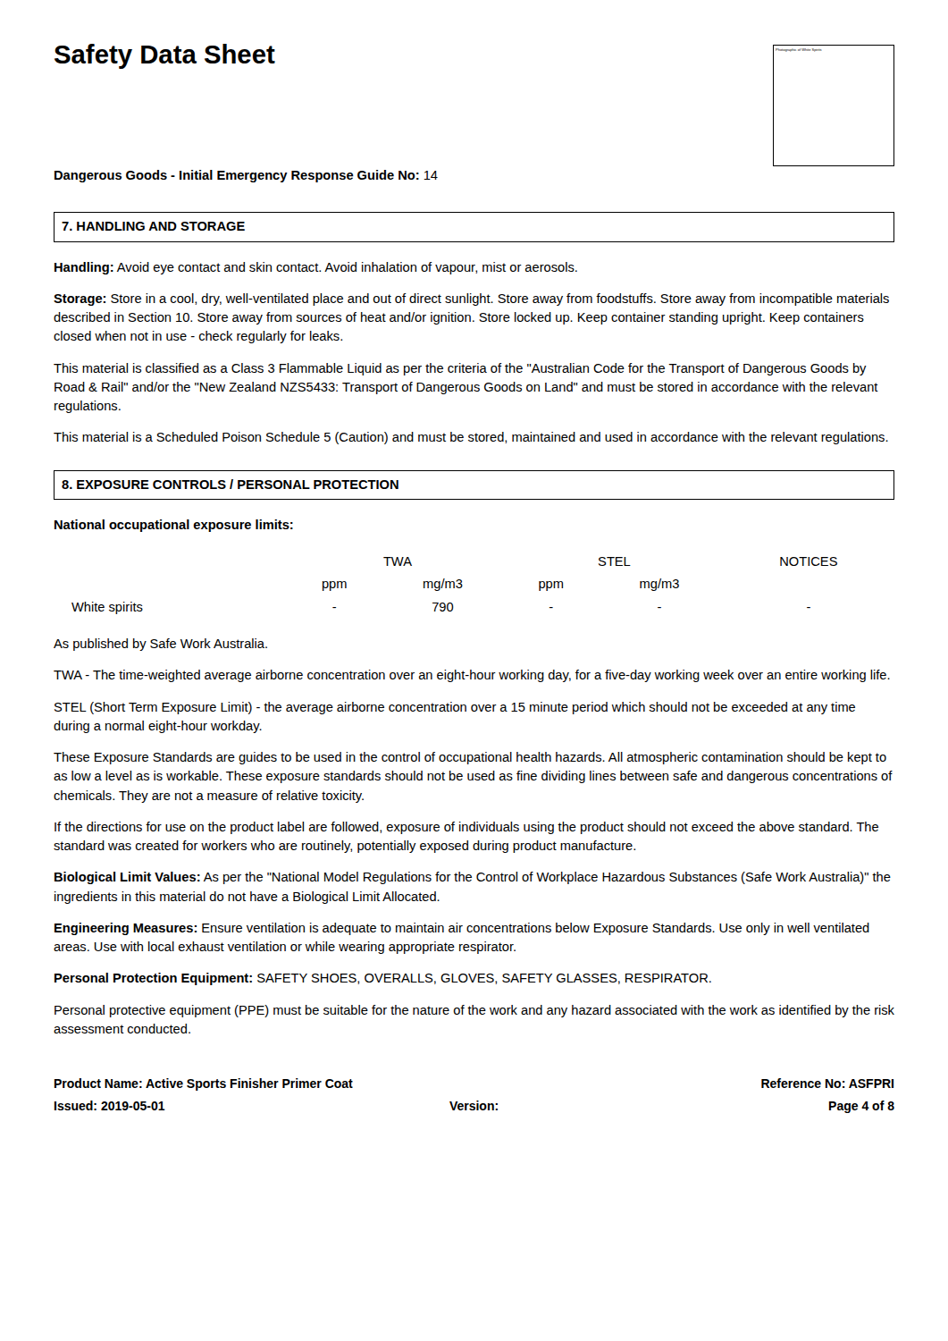Photographic of White Spirits
Safety Data Sheet
Dangerous Goods - Initial Emergency Response Guide No: 14
7. HANDLING AND STORAGE
Handling: Avoid eye contact and skin contact. Avoid inhalation of vapour, mist or aerosols.
Storage: Store in a cool, dry, well-ventilated place and out of direct sunlight. Store away from foodstuffs. Store away from incompatible materials described in Section 10. Store away from sources of heat and/or ignition. Store locked up. Keep container standing upright. Keep containers closed when not in use - check regularly for leaks.
This material is classified as a Class 3 Flammable Liquid as per the criteria of the "Australian Code for the Transport of Dangerous Goods by Road & Rail" and/or the "New Zealand NZS5433: Transport of Dangerous Goods on Land" and must be stored in accordance with the relevant regulations.
This material is a Scheduled Poison Schedule 5 (Caution) and must be stored, maintained and used in accordance with the relevant regulations.
8. EXPOSURE CONTROLS / PERSONAL PROTECTION
National occupational exposure limits:
| | TWA | STEL | NOTICES |
| | ppm | mg/m3 | ppm | mg/m3 | |
| White spirits | - | 790 | - | - | - |
As published by Safe Work Australia.
TWA - The time-weighted average airborne concentration over an eight-hour working day, for a five-day working week over an entire working life.
STEL (Short Term Exposure Limit) - the average airborne concentration over a 15 minute period which should not be exceeded at any time during a normal eight-hour workday.
These Exposure Standards are guides to be used in the control of occupational health hazards. All atmospheric contamination should be kept to as low a level as is workable. These exposure standards should not be used as fine dividing lines between safe and dangerous concentrations of chemicals. They are not a measure of relative toxicity.
If the directions for use on the product label are followed, exposure of individuals using the product should not exceed the above standard. The standard was created for workers who are routinely, potentially exposed during product manufacture.
Biological Limit Values: As per the "National Model Regulations for the Control of Workplace Hazardous Substances (Safe Work Australia)" the ingredients in this material do not have a Biological Limit Allocated.
Engineering Measures: Ensure ventilation is adequate to maintain air concentrations below Exposure Standards. Use only in well ventilated areas. Use with local exhaust ventilation or while wearing appropriate respirator.
Personal Protection Equipment: SAFETY SHOES, OVERALLS, GLOVES, SAFETY GLASSES, RESPIRATOR.
Personal protective equipment (PPE) must be suitable for the nature of the work and any hazard associated with the work as identified by the risk assessment conducted.
Product Name: Active Sports Finisher Primer Coat
Reference No: ASFPRI
Issued: 2019-05-01
Version:
Page 4 of 8